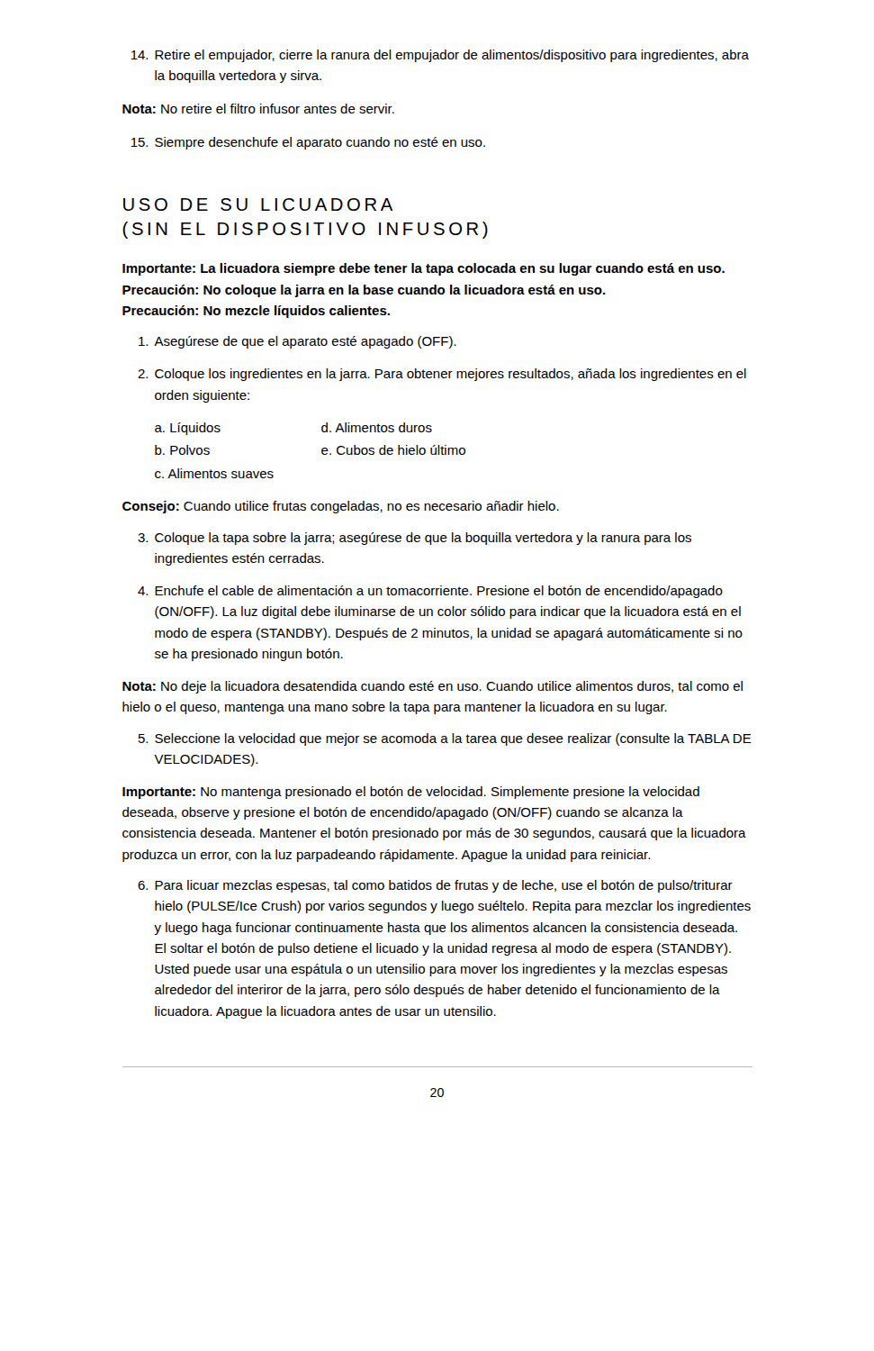14. Retire el empujador, cierre la ranura del empujador de alimentos/dispositivo para ingredientes, abra la boquilla vertedora y sirva.
Nota: No retire el filtro infusor antes de servir.
15. Siempre desenchufe el aparato cuando no esté en uso.
Uso de su licuadora
(sin el dispositivo infusor)
Importante: La licuadora siempre debe tener la tapa colocada en su lugar cuando está en uso.
Precaución: No coloque la jarra en la base cuando la licuadora está en uso.
Precaución: No mezcle líquidos calientes.
1. Asegúrese de que el aparato esté apagado (OFF).
2. Coloque los ingredientes en la jarra. Para obtener mejores resultados, añada los ingredientes en el orden siguiente:
a. Líquidos
b. Polvos
c. Alimentos suaves
d. Alimentos duros
e. Cubos de hielo último
Consejo: Cuando utilice frutas congeladas, no es necesario añadir hielo.
3. Coloque la tapa sobre la jarra; asegúrese de que la boquilla vertedora y la ranura para los ingredientes estén cerradas.
4. Enchufe el cable de alimentación a un tomacorriente. Presione el botón de encendido/apagado (ON/OFF). La luz digital debe iluminarse de un color sólido para indicar que la licuadora está en el modo de espera (STANDBY). Después de 2 minutos, la unidad se apagará automáticamente si no se ha presionado ningun botón.
Nota: No deje la licuadora desatendida cuando esté en uso. Cuando utilice alimentos duros, tal como el hielo o el queso, mantenga una mano sobre la tapa para mantener la licuadora en su lugar.
5. Seleccione la velocidad que mejor se acomoda a la tarea que desee realizar (consulte la TABLA DE VELOCIDADES).
Importante: No mantenga presionado el botón de velocidad. Simplemente presione la velocidad deseada, observe y presione el botón de encendido/apagado (ON/OFF) cuando se alcanza la consistencia deseada. Mantener el botón presionado por más de 30 segundos, causará que la licuadora produzca un error, con la luz parpadeando rápidamente. Apague la unidad para reiniciar.
6. Para licuar mezclas espesas, tal como batidos de frutas y de leche, use el botón de pulso/triturar hielo (PULSE/Ice Crush) por varios segundos y luego suéltelo. Repita para mezclar los ingredientes y luego haga funcionar continuamente hasta que los alimentos alcancen la consistencia deseada. El soltar el botón de pulso detiene el licuado y la unidad regresa al modo de espera (STANDBY). Usted puede usar una espátula o un utensilio para mover los ingredientes y la mezclas espesas alrededor del interiror de la jarra, pero sólo después de haber detenido el funcionamiento de la licuadora. Apague la licuadora antes de usar un utensilio.
20